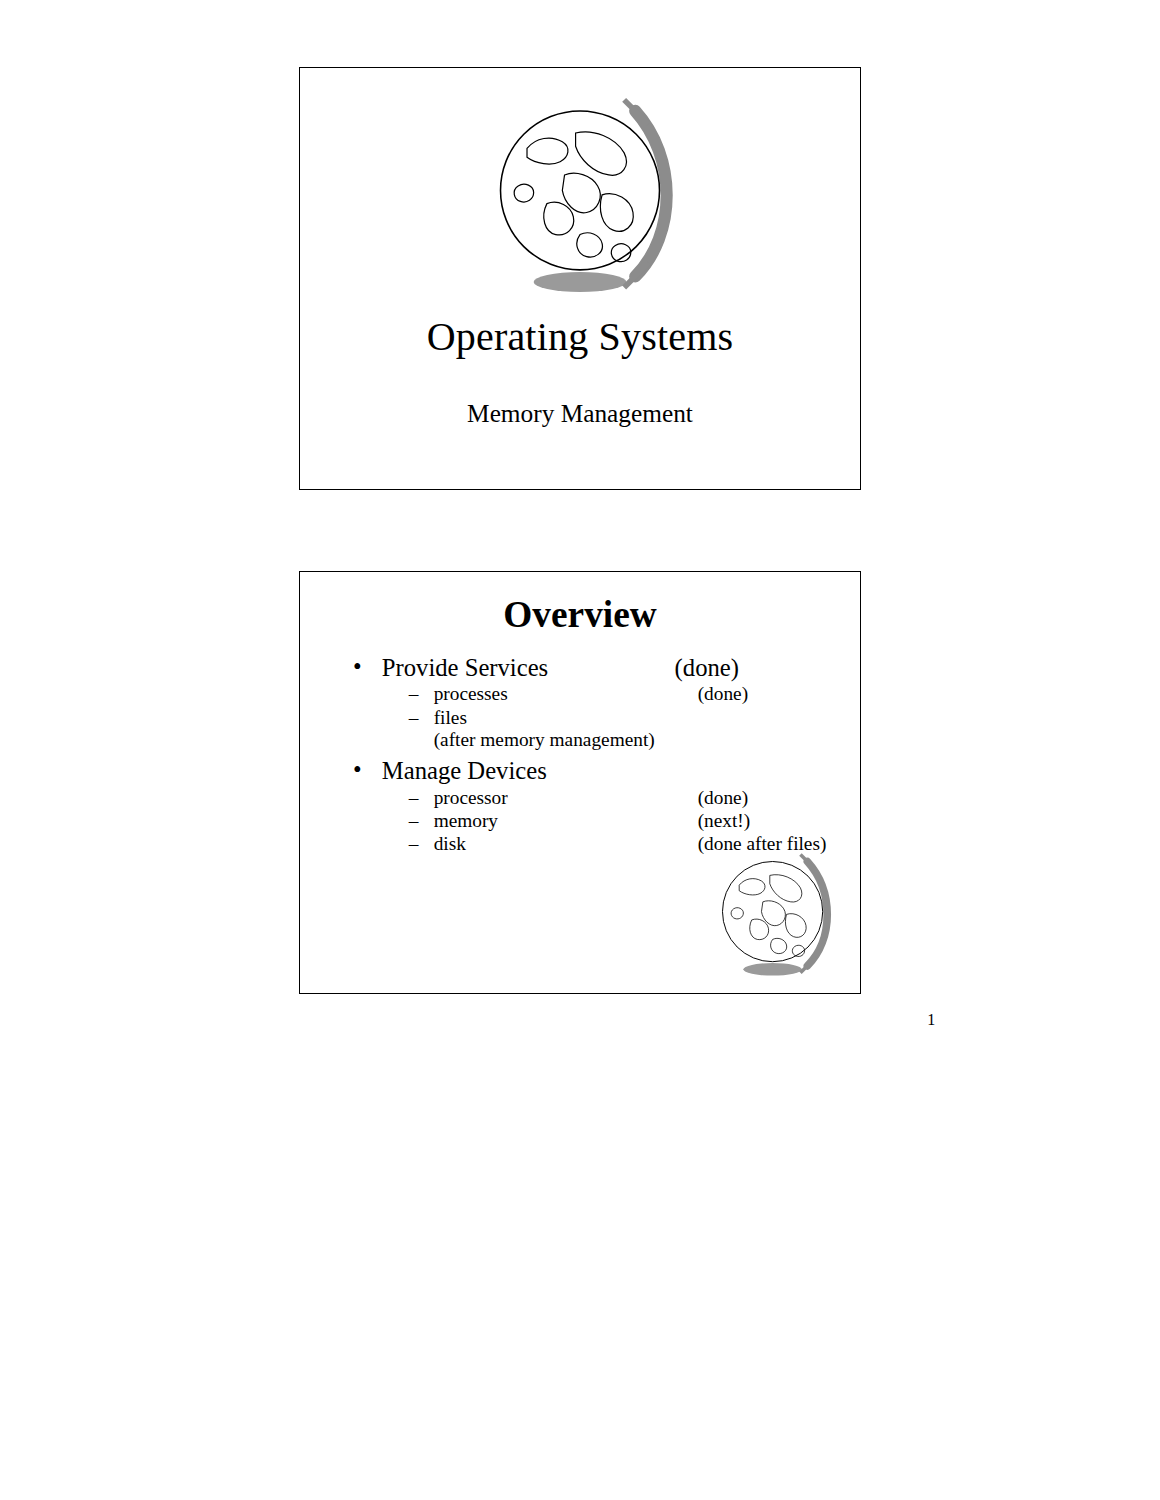Operating Systems
Memory Management
Overview
Provide Services(done)
processes(done)
files(after memory management)
Manage Devices
processor(done)
memory(next!)
disk(done after files)
1